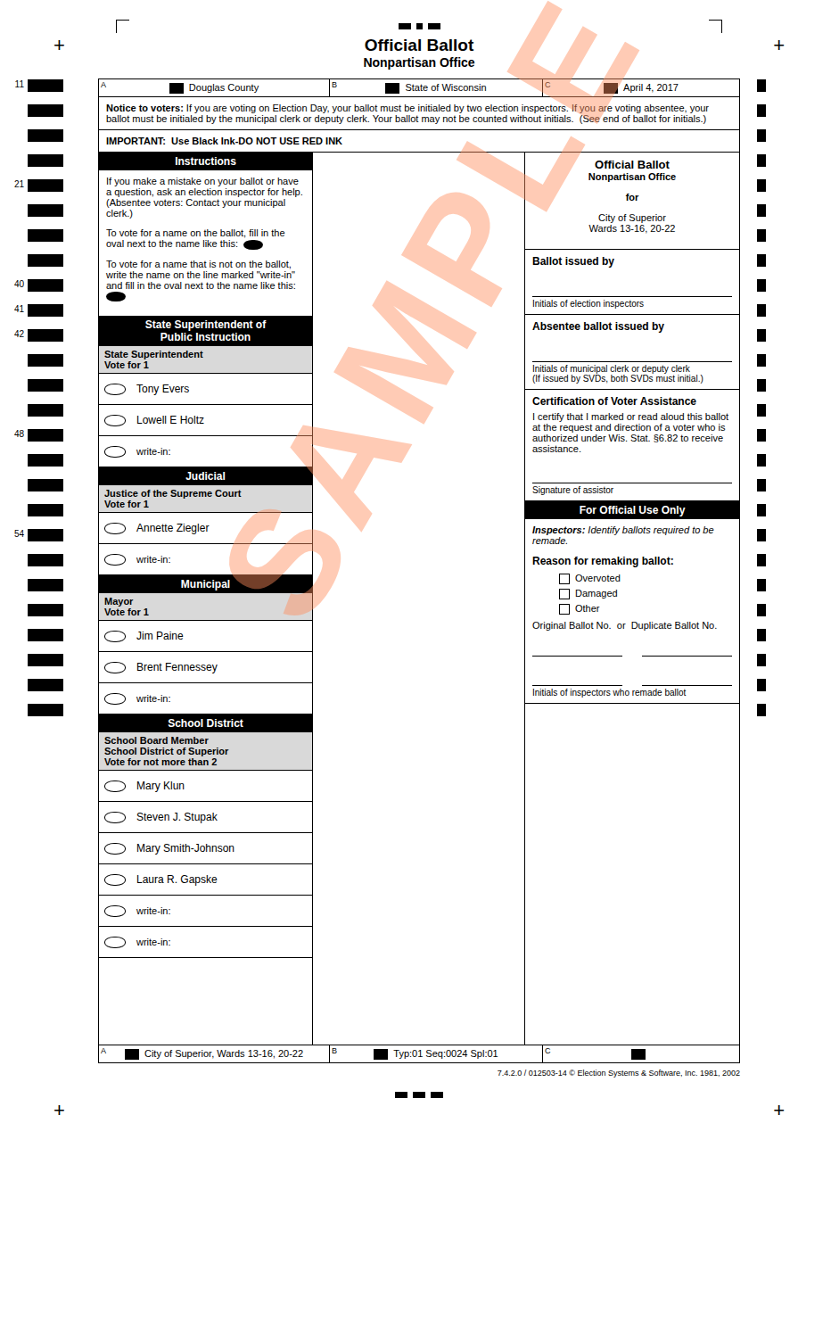+
+
+
+
Official Ballot
Nonpartisan Office
SAMPLE
11
21
40
41
42
48
54
A Douglas County
B State of Wisconsin
C April 4, 2017
Notice to voters: If you are voting on Election Day, your ballot must be initialed by two election inspectors. If you are voting absentee, your ballot must be initialed by the municipal clerk or deputy clerk. Your ballot may not be counted without initials. (See end of ballot for initials.)
IMPORTANT: Use Black Ink-DO NOT USE RED INK
Instructions
If you make a mistake on your ballot or have a question, ask an election inspector for help. (Absentee voters: Contact your municipal clerk.)
To vote for a name on the ballot, fill in the oval next to the name like this:
To vote for a name that is not on the ballot, write the name on the line marked "write-in" and fill in the oval next to the name like this:
State Superintendent of
Public Instruction
State Superintendent
Vote for 1
Tony Evers
Lowell E Holtz
write-in:
Judicial
Justice of the Supreme Court
Vote for 1
Annette Ziegler
write-in:
Municipal
Mayor
Vote for 1
Jim Paine
Brent Fennessey
write-in:
School District
School Board Member
School District of Superior
Vote for not more than 2
Mary Klun
Steven J. Stupak
Mary Smith-Johnson
Laura R. Gapske
write-in:
write-in:
Official Ballot
Nonpartisan Office
for
City of Superior
Wards 13-16, 20-22
Ballot issued by
Initials of election inspectors
Absentee ballot issued by
Initials of municipal clerk or deputy clerk
(If issued by SVDs, both SVDs must initial.)
Certification of Voter Assistance
I certify that I marked or read aloud this ballot at the request and direction of a voter who is authorized under Wis. Stat. §6.82 to receive assistance.
Signature of assistor
For Official Use Only
Inspectors: Identify ballots required to be remade.
Reason for remaking ballot:
Overvoted
Damaged
Other
Original Ballot No. or Duplicate Ballot No.
Initials of inspectors who remade ballot
A City of Superior, Wards 13-16, 20-22
B Typ:01 Seq:0024 Spl:01
C
7.4.2.0 / 012503-14 © Election Systems & Software, Inc. 1981, 2002